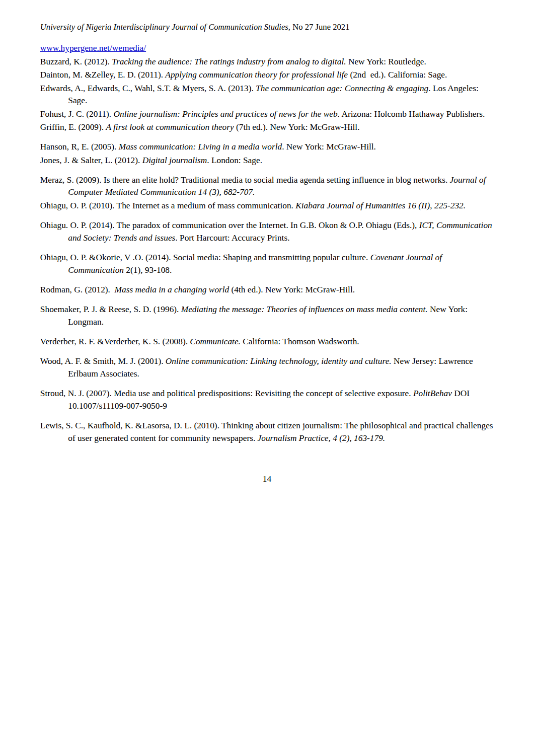University of Nigeria Interdisciplinary Journal of Communication Studies, No 27 June 2021
www.hypergene.net/wemedia/
Buzzard, K. (2012). Tracking the audience: The ratings industry from analog to digital. New York: Routledge.
Dainton, M. &Zelley, E. D. (2011). Applying communication theory for professional life (2nd ed.). California: Sage.
Edwards, A., Edwards, C., Wahl, S.T. & Myers, S. A. (2013). The communication age: Connecting & engaging. Los Angeles: Sage.
Fohust, J. C. (2011). Online journalism: Principles and practices of news for the web. Arizona: Holcomb Hathaway Publishers.
Griffin, E. (2009). A first look at communication theory (7th ed.). New York: McGraw-Hill.
Hanson, R, E. (2005). Mass communication: Living in a media world. New York: McGraw-Hill.
Jones, J. & Salter, L. (2012). Digital journalism. London: Sage.
Meraz, S. (2009). Is there an elite hold? Traditional media to social media agenda setting influence in blog networks. Journal of Computer Mediated Communication 14 (3), 682-707.
Ohiagu, O. P. (2010). The Internet as a medium of mass communication. Kiabara Journal of Humanities 16 (II), 225-232.
Ohiagu. O. P. (2014). The paradox of communication over the Internet. In G.B. Okon & O.P. Ohiagu (Eds.), ICT, Communication and Society: Trends and issues. Port Harcourt: Accuracy Prints.
Ohiagu, O. P. &Okorie, V .O. (2014). Social media: Shaping and transmitting popular culture. Covenant Journal of Communication 2(1), 93-108.
Rodman, G. (2012). Mass media in a changing world (4th ed.). New York: McGraw-Hill.
Shoemaker, P. J. & Reese, S. D. (1996). Mediating the message: Theories of influences on mass media content. New York: Longman.
Verderber, R. F. &Verderber, K. S. (2008). Communicate. California: Thomson Wadsworth.
Wood, A. F. & Smith, M. J. (2001). Online communication: Linking technology, identity and culture. New Jersey: Lawrence Erlbaum Associates.
Stroud, N. J. (2007). Media use and political predispositions: Revisiting the concept of selective exposure. PolitBehav DOI 10.1007/s11109-007-9050-9
Lewis, S. C., Kaufhold, K. &Lasorsa, D. L. (2010). Thinking about citizen journalism: The philosophical and practical challenges of user generated content for community newspapers. Journalism Practice, 4 (2), 163-179.
14